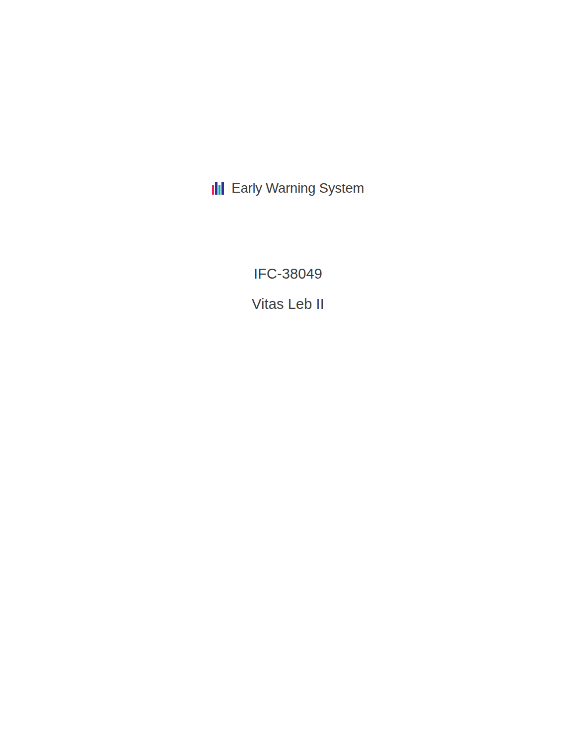Early Warning System
IFC-38049
Vitas Leb II